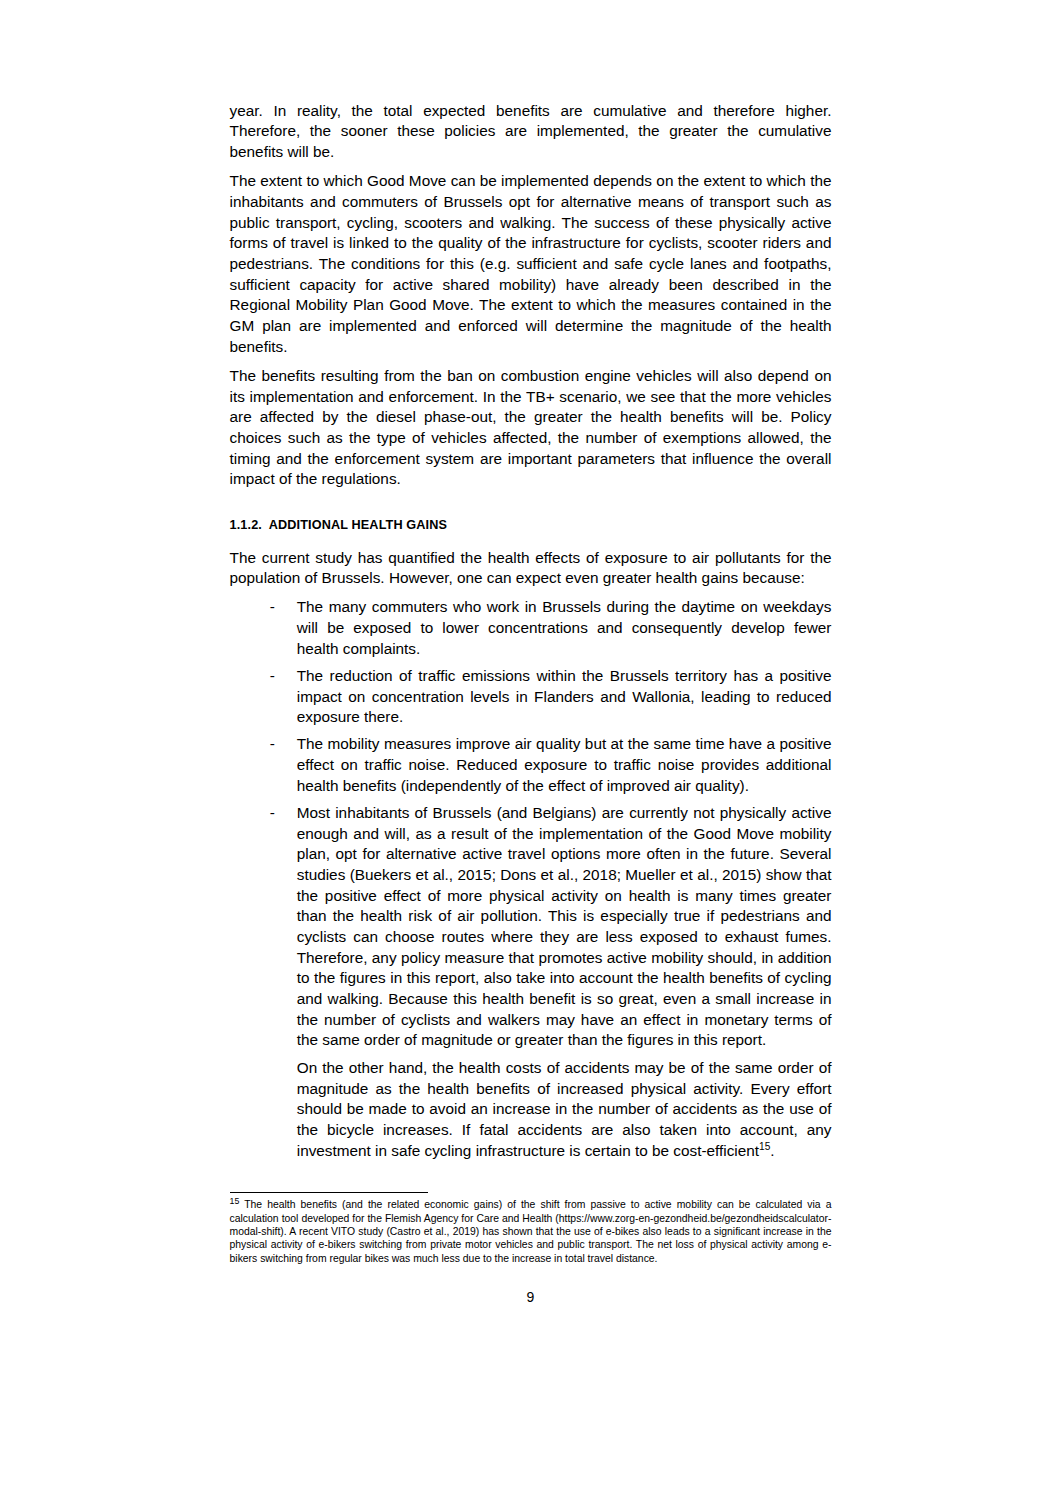year. In reality, the total expected benefits are cumulative and therefore higher. Therefore, the sooner these policies are implemented, the greater the cumulative benefits will be.
The extent to which Good Move can be implemented depends on the extent to which the inhabitants and commuters of Brussels opt for alternative means of transport such as public transport, cycling, scooters and walking. The success of these physically active forms of travel is linked to the quality of the infrastructure for cyclists, scooter riders and pedestrians. The conditions for this (e.g. sufficient and safe cycle lanes and footpaths, sufficient capacity for active shared mobility) have already been described in the Regional Mobility Plan Good Move. The extent to which the measures contained in the GM plan are implemented and enforced will determine the magnitude of the health benefits.
The benefits resulting from the ban on combustion engine vehicles will also depend on its implementation and enforcement. In the TB+ scenario, we see that the more vehicles are affected by the diesel phase-out, the greater the health benefits will be. Policy choices such as the type of vehicles affected, the number of exemptions allowed, the timing and the enforcement system are important parameters that influence the overall impact of the regulations.
1.1.2. Additional health gains
The current study has quantified the health effects of exposure to air pollutants for the population of Brussels. However, one can expect even greater health gains because:
The many commuters who work in Brussels during the daytime on weekdays will be exposed to lower concentrations and consequently develop fewer health complaints.
The reduction of traffic emissions within the Brussels territory has a positive impact on concentration levels in Flanders and Wallonia, leading to reduced exposure there.
The mobility measures improve air quality but at the same time have a positive effect on traffic noise. Reduced exposure to traffic noise provides additional health benefits (independently of the effect of improved air quality).
Most inhabitants of Brussels (and Belgians) are currently not physically active enough and will, as a result of the implementation of the Good Move mobility plan, opt for alternative active travel options more often in the future. Several studies (Buekers et al., 2015; Dons et al., 2018; Mueller et al., 2015) show that the positive effect of more physical activity on health is many times greater than the health risk of air pollution. This is especially true if pedestrians and cyclists can choose routes where they are less exposed to exhaust fumes. Therefore, any policy measure that promotes active mobility should, in addition to the figures in this report, also take into account the health benefits of cycling and walking. Because this health benefit is so great, even a small increase in the number of cyclists and walkers may have an effect in monetary terms of the same order of magnitude or greater than the figures in this report.
On the other hand, the health costs of accidents may be of the same order of magnitude as the health benefits of increased physical activity. Every effort should be made to avoid an increase in the number of accidents as the use of the bicycle increases. If fatal accidents are also taken into account, any investment in safe cycling infrastructure is certain to be cost-efficient15.
15 The health benefits (and the related economic gains) of the shift from passive to active mobility can be calculated via a calculation tool developed for the Flemish Agency for Care and Health (https://www.zorg-en-gezondheid.be/gezondheidscalculator-modal-shift). A recent VITO study (Castro et al., 2019) has shown that the use of e-bikes also leads to a significant increase in the physical activity of e-bikers switching from private motor vehicles and public transport. The net loss of physical activity among e-bikers switching from regular bikes was much less due to the increase in total travel distance.
9